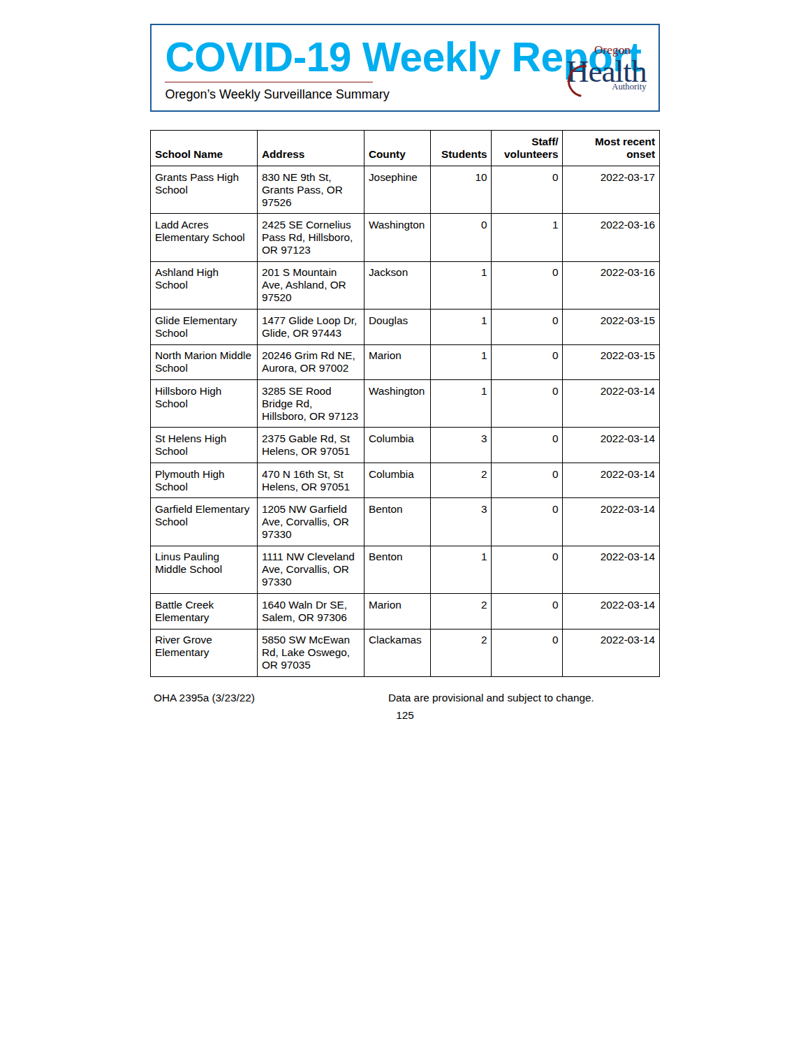COVID-19 Weekly Report
Oregon’s Weekly Surveillance Summary
Oregon Health Authority
| School Name | Address | County | Students | Staff/ volunteers | Most recent onset |
| --- | --- | --- | --- | --- | --- |
| Grants Pass High School | 830 NE 9th St, Grants Pass, OR 97526 | Josephine | 10 | 0 | 2022-03-17 |
| Ladd Acres Elementary School | 2425 SE Cornelius Pass Rd, Hillsboro, OR 97123 | Washington | 0 | 1 | 2022-03-16 |
| Ashland High School | 201 S Mountain Ave, Ashland, OR 97520 | Jackson | 1 | 0 | 2022-03-16 |
| Glide Elementary School | 1477 Glide Loop Dr, Glide, OR 97443 | Douglas | 1 | 0 | 2022-03-15 |
| North Marion Middle School | 20246 Grim Rd NE, Aurora, OR 97002 | Marion | 1 | 0 | 2022-03-15 |
| Hillsboro High School | 3285 SE Rood Bridge Rd, Hillsboro, OR 97123 | Washington | 1 | 0 | 2022-03-14 |
| St Helens High School | 2375 Gable Rd, St Helens, OR 97051 | Columbia | 3 | 0 | 2022-03-14 |
| Plymouth High School | 470 N 16th St, St Helens, OR 97051 | Columbia | 2 | 0 | 2022-03-14 |
| Garfield Elementary School | 1205 NW Garfield Ave, Corvallis, OR 97330 | Benton | 3 | 0 | 2022-03-14 |
| Linus Pauling Middle School | 1111 NW Cleveland Ave, Corvallis, OR 97330 | Benton | 1 | 0 | 2022-03-14 |
| Battle Creek Elementary | 1640 Waln Dr SE, Salem, OR 97306 | Marion | 2 | 0 | 2022-03-14 |
| River Grove Elementary | 5850 SW McEwan Rd, Lake Oswego, OR 97035 | Clackamas | 2 | 0 | 2022-03-14 |
OHA 2395a (3/23/22) Data are provisional and subject to change.
125